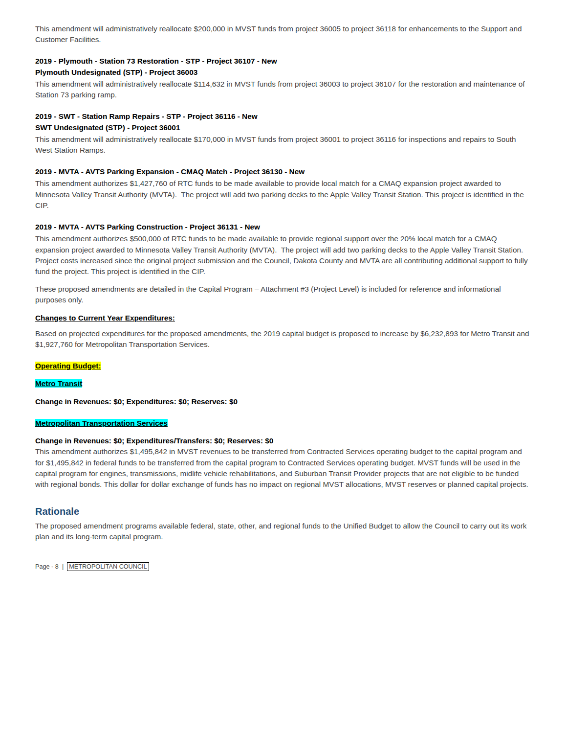This amendment will administratively reallocate $200,000 in MVST funds from project 36005 to project 36118 for enhancements to the Support and Customer Facilities.
2019 - Plymouth - Station 73 Restoration - STP - Project 36107 - New
Plymouth Undesignated (STP) - Project 36003
This amendment will administratively reallocate $114,632 in MVST funds from project 36003 to project 36107 for the restoration and maintenance of Station 73 parking ramp.
2019 - SWT - Station Ramp Repairs - STP - Project 36116 - New
SWT Undesignated (STP) - Project 36001
This amendment will administratively reallocate $170,000 in MVST funds from project 36001 to project 36116 for inspections and repairs to South West Station Ramps.
2019 - MVTA - AVTS Parking Expansion - CMAQ Match - Project 36130 - New
This amendment authorizes $1,427,760 of RTC funds to be made available to provide local match for a CMAQ expansion project awarded to Minnesota Valley Transit Authority (MVTA). The project will add two parking decks to the Apple Valley Transit Station. This project is identified in the CIP.
2019 - MVTA - AVTS Parking Construction - Project 36131 - New
This amendment authorizes $500,000 of RTC funds to be made available to provide regional support over the 20% local match for a CMAQ expansion project awarded to Minnesota Valley Transit Authority (MVTA). The project will add two parking decks to the Apple Valley Transit Station. Project costs increased since the original project submission and the Council, Dakota County and MVTA are all contributing additional support to fully fund the project. This project is identified in the CIP.
These proposed amendments are detailed in the Capital Program – Attachment #3 (Project Level) is included for reference and informational purposes only.
Changes to Current Year Expenditures:
Based on projected expenditures for the proposed amendments, the 2019 capital budget is proposed to increase by $6,232,893 for Metro Transit and $1,927,760 for Metropolitan Transportation Services.
Operating Budget:
Metro Transit
Change in Revenues: $0; Expenditures: $0; Reserves: $0
Metropolitan Transportation Services
Change in Revenues: $0; Expenditures/Transfers: $0; Reserves: $0
This amendment authorizes $1,495,842 in MVST revenues to be transferred from Contracted Services operating budget to the capital program and for $1,495,842 in federal funds to be transferred from the capital program to Contracted Services operating budget. MVST funds will be used in the capital program for engines, transmissions, midlife vehicle rehabilitations, and Suburban Transit Provider projects that are not eligible to be funded with regional bonds. This dollar for dollar exchange of funds has no impact on regional MVST allocations, MVST reserves or planned capital projects.
Rationale
The proposed amendment programs available federal, state, other, and regional funds to the Unified Budget to allow the Council to carry out its work plan and its long-term capital program.
Page - 8 | METROPOLITAN COUNCIL